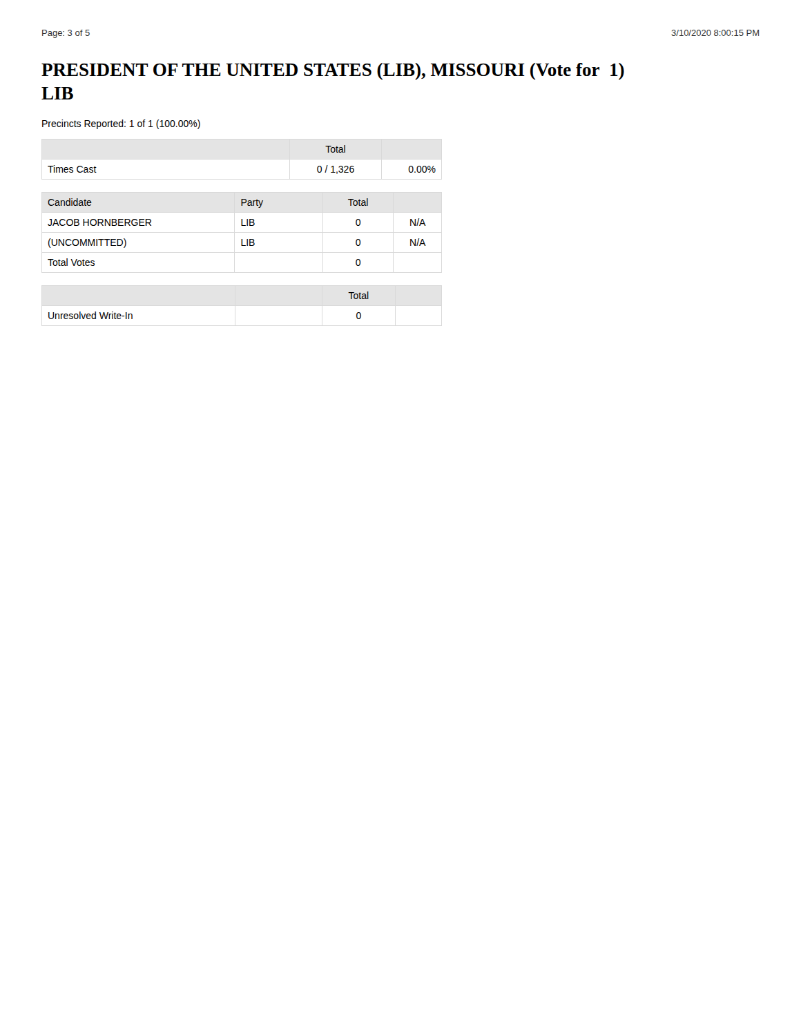Page: 3 of 5 3/10/2020 8:00:15 PM
PRESIDENT OF THE UNITED STATES (LIB), MISSOURI (Vote for 1)
LIB
Precincts Reported: 1 of 1 (100.00%)
| | Total | |
| --- | --- | --- |
| Times Cast | 0 / 1,326 | 0.00% |
| Candidate | Party | Total | |
| --- | --- | --- | --- |
| JACOB HORNBERGER | LIB | 0 | N/A |
| (UNCOMMITTED) | LIB | 0 | N/A |
| Total Votes | | 0 | |
| | | Total | |
| --- | --- | --- | --- |
| Unresolved Write-In | | 0 | |